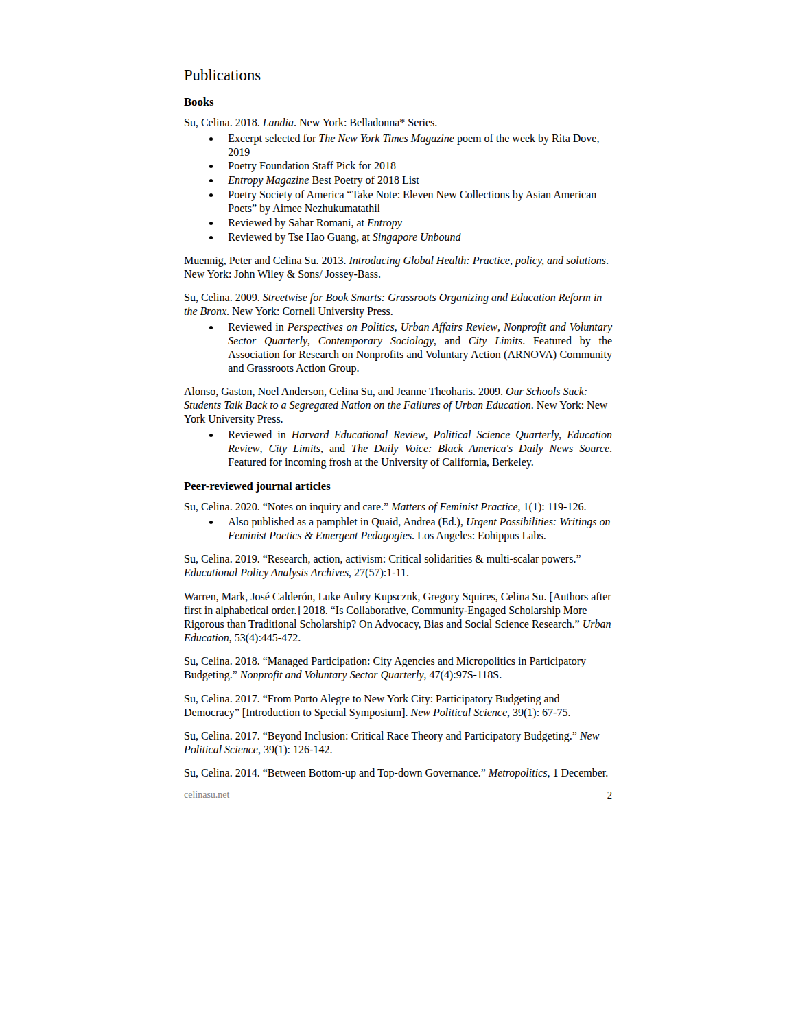Publications
Books
Su, Celina. 2018. Landia. New York: Belladonna* Series.
Excerpt selected for The New York Times Magazine poem of the week by Rita Dove, 2019
Poetry Foundation Staff Pick for 2018
Entropy Magazine Best Poetry of 2018 List
Poetry Society of America “Take Note: Eleven New Collections by Asian American Poets” by Aimee Nezhukumatathil
Reviewed by Sahar Romani, at Entropy
Reviewed by Tse Hao Guang, at Singapore Unbound
Muennig, Peter and Celina Su. 2013. Introducing Global Health: Practice, policy, and solutions. New York: John Wiley & Sons/ Jossey-Bass.
Su, Celina. 2009. Streetwise for Book Smarts: Grassroots Organizing and Education Reform in the Bronx. New York: Cornell University Press.
Reviewed in Perspectives on Politics, Urban Affairs Review, Nonprofit and Voluntary Sector Quarterly, Contemporary Sociology, and City Limits. Featured by the Association for Research on Nonprofits and Voluntary Action (ARNOVA) Community and Grassroots Action Group.
Alonso, Gaston, Noel Anderson, Celina Su, and Jeanne Theoharis. 2009. Our Schools Suck: Students Talk Back to a Segregated Nation on the Failures of Urban Education. New York: New York University Press.
Reviewed in Harvard Educational Review, Political Science Quarterly, Education Review, City Limits, and The Daily Voice: Black America's Daily News Source. Featured for incoming frosh at the University of California, Berkeley.
Peer-reviewed journal articles
Su, Celina. 2020. “Notes on inquiry and care.” Matters of Feminist Practice, 1(1): 119-126.
Also published as a pamphlet in Quaid, Andrea (Ed.), Urgent Possibilities: Writings on Feminist Poetics & Emergent Pedagogies. Los Angeles: Eohippus Labs.
Su, Celina. 2019. “Research, action, activism: Critical solidarities & multi-scalar powers.” Educational Policy Analysis Archives, 27(57):1-11.
Warren, Mark, José Calderón, Luke Aubry Kupscznk, Gregory Squires, Celina Su. [Authors after first in alphabetical order.] 2018. “Is Collaborative, Community-Engaged Scholarship More Rigorous than Traditional Scholarship? On Advocacy, Bias and Social Science Research.” Urban Education, 53(4):445-472.
Su, Celina. 2018. “Managed Participation: City Agencies and Micropolitics in Participatory Budgeting.” Nonprofit and Voluntary Sector Quarterly, 47(4):97S-118S.
Su, Celina. 2017. “From Porto Alegre to New York City: Participatory Budgeting and Democracy” [Introduction to Special Symposium]. New Political Science, 39(1): 67-75.
Su, Celina. 2017. “Beyond Inclusion: Critical Race Theory and Participatory Budgeting.” New Political Science, 39(1): 126-142.
Su, Celina. 2014. “Between Bottom-up and Top-down Governance.” Metropolitics, 1 December.
celinasu.net 2